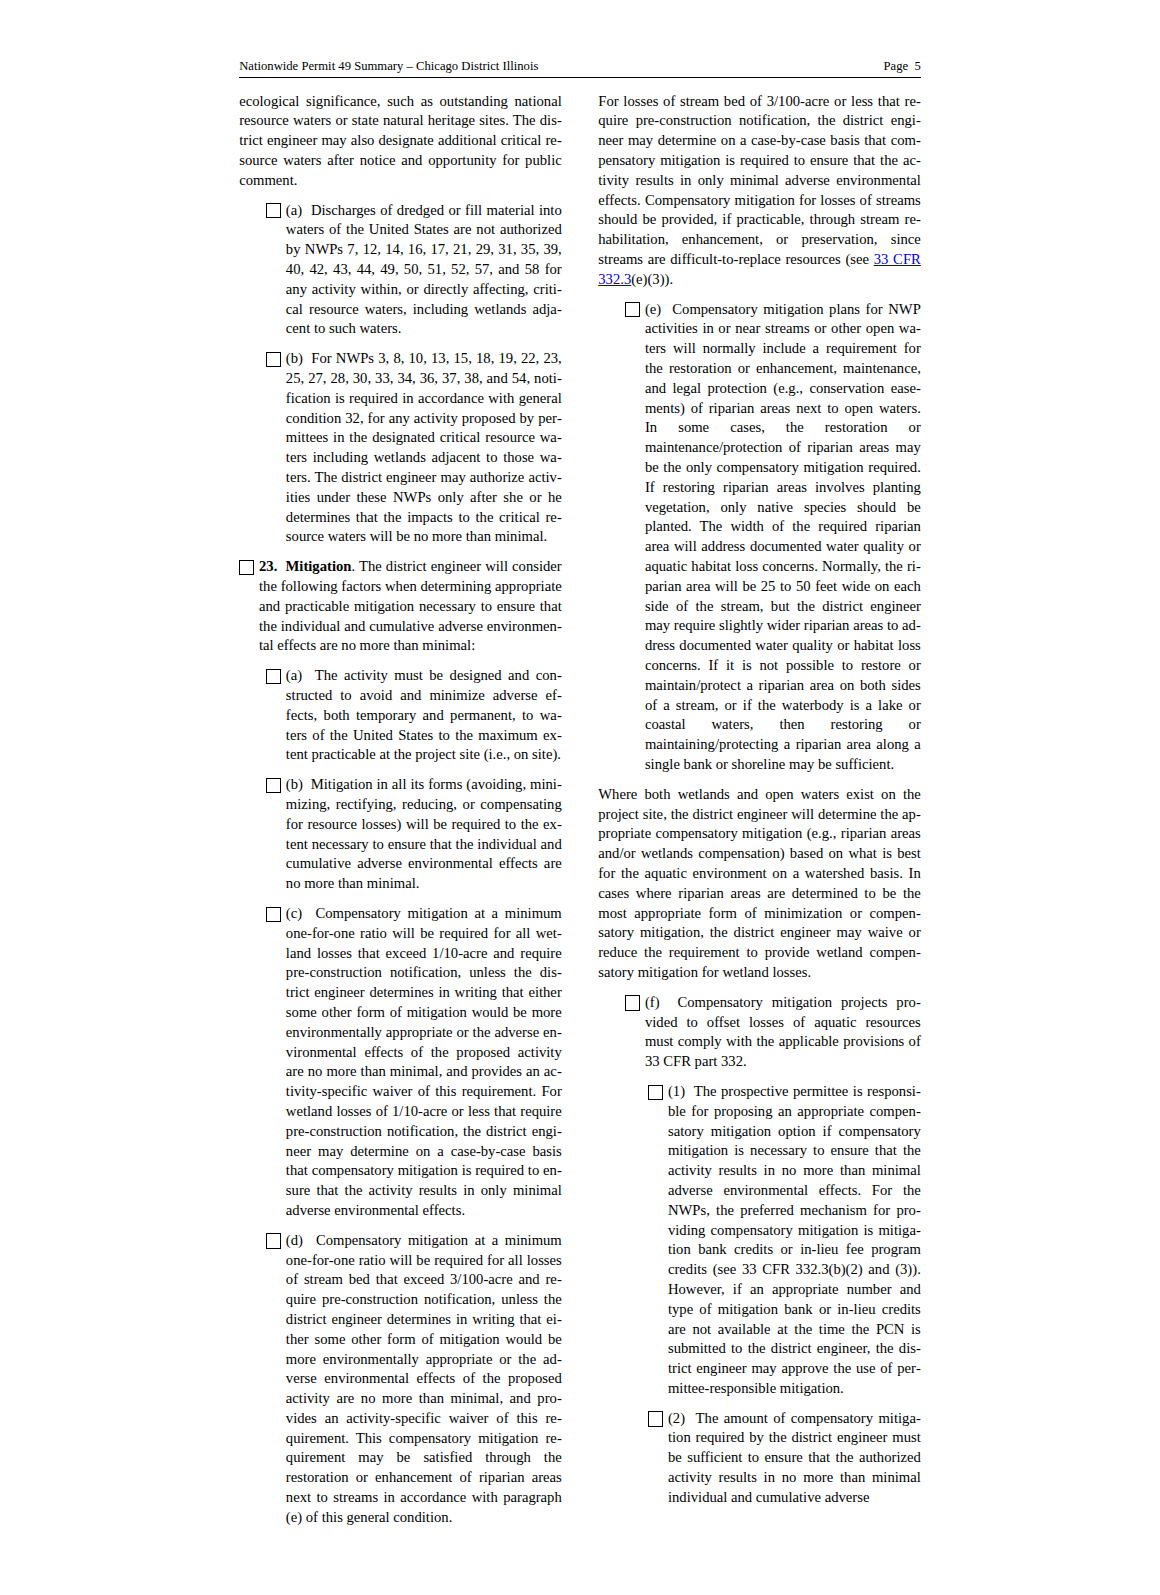Nationwide Permit 49 Summary – Chicago District Illinois Page 5
ecological significance, such as outstanding national resource waters or state natural heritage sites. The district engineer may also designate additional critical resource waters after notice and opportunity for public comment.
(a) Discharges of dredged or fill material into waters of the United States are not authorized by NWPs 7, 12, 14, 16, 17, 21, 29, 31, 35, 39, 40, 42, 43, 44, 49, 50, 51, 52, 57, and 58 for any activity within, or directly affecting, critical resource waters, including wetlands adjacent to such waters.
(b) For NWPs 3, 8, 10, 13, 15, 18, 19, 22, 23, 25, 27, 28, 30, 33, 34, 36, 37, 38, and 54, notification is required in accordance with general condition 32, for any activity proposed by permittees in the designated critical resource waters including wetlands adjacent to those waters. The district engineer may authorize activities under these NWPs only after she or he determines that the impacts to the critical resource waters will be no more than minimal.
23. Mitigation. The district engineer will consider the following factors when determining appropriate and practicable mitigation necessary to ensure that the individual and cumulative adverse environmental effects are no more than minimal:
(a) The activity must be designed and constructed to avoid and minimize adverse effects, both temporary and permanent, to waters of the United States to the maximum extent practicable at the project site (i.e., on site).
(b) Mitigation in all its forms (avoiding, minimizing, rectifying, reducing, or compensating for resource losses) will be required to the extent necessary to ensure that the individual and cumulative adverse environmental effects are no more than minimal.
(c) Compensatory mitigation at a minimum one-for-one ratio will be required for all wetland losses that exceed 1/10-acre and require pre-construction notification, unless the district engineer determines in writing that either some other form of mitigation would be more environmentally appropriate or the adverse environmental effects of the proposed activity are no more than minimal, and provides an activity-specific waiver of this requirement. For wetland losses of 1/10-acre or less that require pre-construction notification, the district engineer may determine on a case-by-case basis that compensatory mitigation is required to ensure that the activity results in only minimal adverse environmental effects.
(d) Compensatory mitigation at a minimum one-for-one ratio will be required for all losses of stream bed that exceed 3/100-acre and require pre-construction notification, unless the district engineer determines in writing that either some other form of mitigation would be more environmentally appropriate or the adverse environmental effects of the proposed activity are no more than minimal, and provides an activity-specific waiver of this requirement. This compensatory mitigation requirement may be satisfied through the restoration or enhancement of riparian areas next to streams in accordance with paragraph (e) of this general condition.
For losses of stream bed of 3/100-acre or less that require pre-construction notification, the district engineer may determine on a case-by-case basis that compensatory mitigation is required to ensure that the activity results in only minimal adverse environmental effects. Compensatory mitigation for losses of streams should be provided, if practicable, through stream rehabilitation, enhancement, or preservation, since streams are difficult-to-replace resources (see 33 CFR 332.3(e)(3)).
(e) Compensatory mitigation plans for NWP activities in or near streams or other open waters will normally include a requirement for the restoration or enhancement, maintenance, and legal protection (e.g., conservation easements) of riparian areas next to open waters. In some cases, the restoration or maintenance/protection of riparian areas may be the only compensatory mitigation required. If restoring riparian areas involves planting vegetation, only native species should be planted. The width of the required riparian area will address documented water quality or aquatic habitat loss concerns. Normally, the riparian area will be 25 to 50 feet wide on each side of the stream, but the district engineer may require slightly wider riparian areas to address documented water quality or habitat loss concerns. If it is not possible to restore or maintain/protect a riparian area on both sides of a stream, or if the waterbody is a lake or coastal waters, then restoring or maintaining/protecting a riparian area along a single bank or shoreline may be sufficient.
Where both wetlands and open waters exist on the project site, the district engineer will determine the appropriate compensatory mitigation (e.g., riparian areas and/or wetlands compensation) based on what is best for the aquatic environment on a watershed basis. In cases where riparian areas are determined to be the most appropriate form of minimization or compensatory mitigation, the district engineer may waive or reduce the requirement to provide wetland compensatory mitigation for wetland losses.
(f) Compensatory mitigation projects provided to offset losses of aquatic resources must comply with the applicable provisions of 33 CFR part 332.
(1) The prospective permittee is responsible for proposing an appropriate compensatory mitigation option if compensatory mitigation is necessary to ensure that the activity results in no more than minimal adverse environmental effects. For the NWPs, the preferred mechanism for providing compensatory mitigation is mitigation bank credits or in-lieu fee program credits (see 33 CFR 332.3(b)(2) and (3)). However, if an appropriate number and type of mitigation bank or in-lieu credits are not available at the time the PCN is submitted to the district engineer, the district engineer may approve the use of permittee-responsible mitigation.
(2) The amount of compensatory mitigation required by the district engineer must be sufficient to ensure that the authorized activity results in no more than minimal individual and cumulative adverse